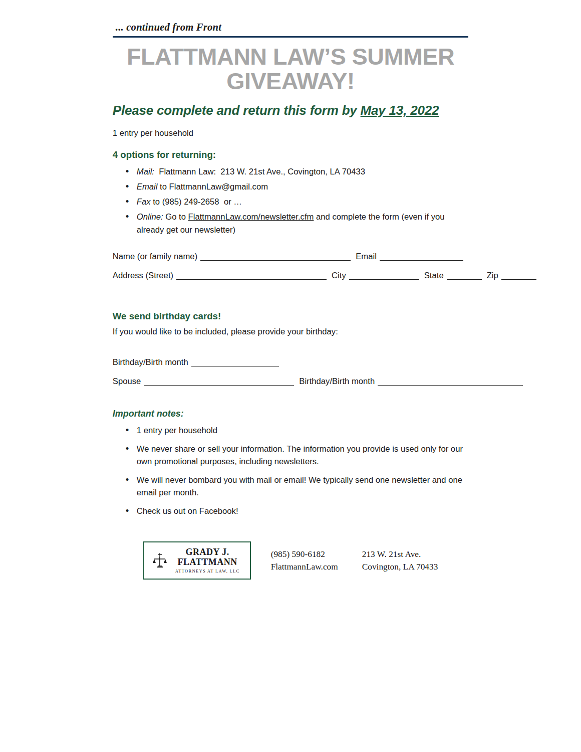... continued from Front
FLATTMANN LAW’S SUMMER GIVEAWAY!
Please complete and return this form by May 13, 2022
1 entry per household
4 options for returning:
Mail: Flattmann Law: 213 W. 21st Ave., Covington, LA 70433
Email to FlattmannLaw@gmail.com
Fax to (985) 249-2658 or …
Online: Go to FlattmannLaw.com/newsletter.cfm and complete the form (even if you already get our newsletter)
Name (or family name) Email
Address (Street) City State Zip
We send birthday cards!
If you would like to be included, please provide your birthday:
Birthday/Birth month
Spouse Birthday/Birth month
Important notes:
1 entry per household
We never share or sell your information. The information you provide is used only for our own promotional purposes, including newsletters.
We will never bombard you with mail or email! We typically send one newsletter and one email per month.
Check us out on Facebook!
GRADY J. FLATTMANN
Attorneys at Law, LLC
(985) 590-6182
FlattmannLaw.com
213 W. 21st Ave.
Covington, LA 70433